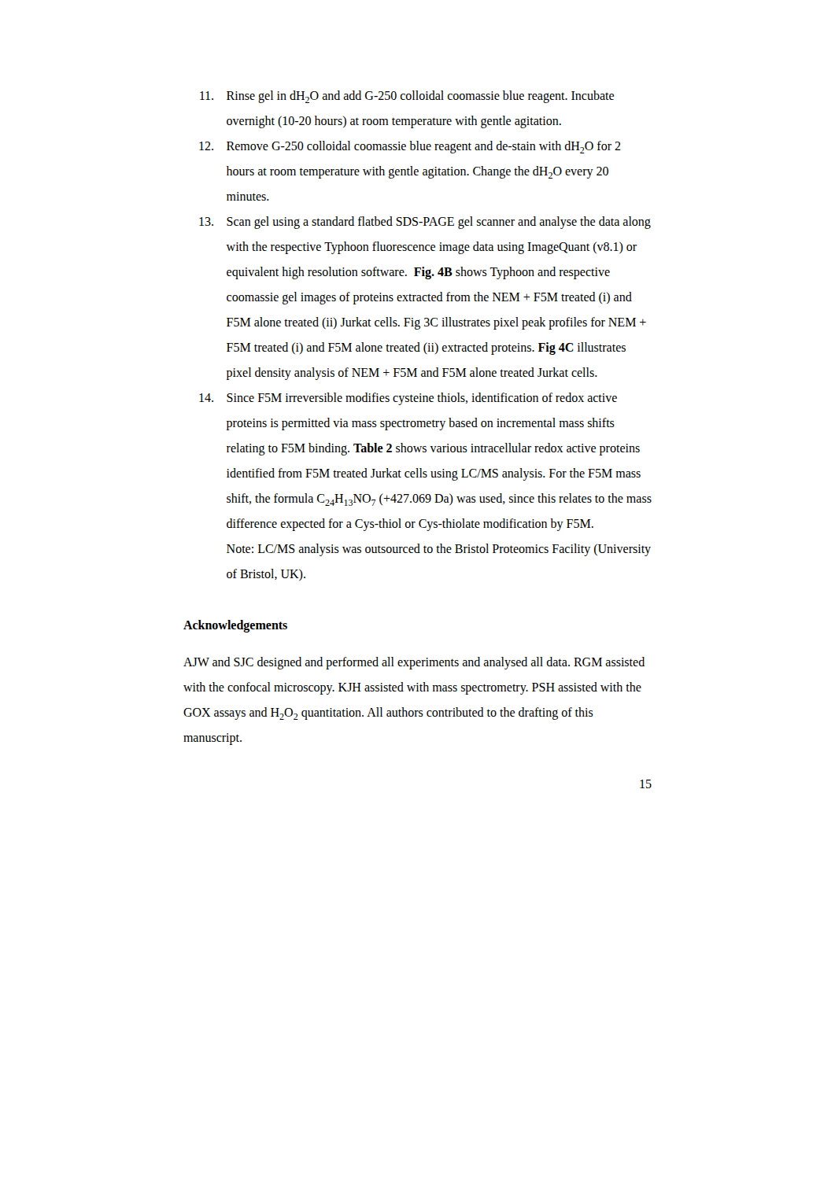Rinse gel in dH2O and add G-250 colloidal coomassie blue reagent. Incubate overnight (10-20 hours) at room temperature with gentle agitation.
Remove G-250 colloidal coomassie blue reagent and de-stain with dH2O for 2 hours at room temperature with gentle agitation. Change the dH2O every 20 minutes.
Scan gel using a standard flatbed SDS-PAGE gel scanner and analyse the data along with the respective Typhoon fluorescence image data using ImageQuant (v8.1) or equivalent high resolution software. Fig. 4B shows Typhoon and respective coomassie gel images of proteins extracted from the NEM + F5M treated (i) and F5M alone treated (ii) Jurkat cells. Fig 3C illustrates pixel peak profiles for NEM + F5M treated (i) and F5M alone treated (ii) extracted proteins. Fig 4C illustrates pixel density analysis of NEM + F5M and F5M alone treated Jurkat cells.
Since F5M irreversible modifies cysteine thiols, identification of redox active proteins is permitted via mass spectrometry based on incremental mass shifts relating to F5M binding. Table 2 shows various intracellular redox active proteins identified from F5M treated Jurkat cells using LC/MS analysis. For the F5M mass shift, the formula C24H13NO7 (+427.069 Da) was used, since this relates to the mass difference expected for a Cys-thiol or Cys-thiolate modification by F5M. Note: LC/MS analysis was outsourced to the Bristol Proteomics Facility (University of Bristol, UK).
Acknowledgements
AJW and SJC designed and performed all experiments and analysed all data. RGM assisted with the confocal microscopy. KJH assisted with mass spectrometry. PSH assisted with the GOX assays and H2O2 quantitation. All authors contributed to the drafting of this manuscript.
15